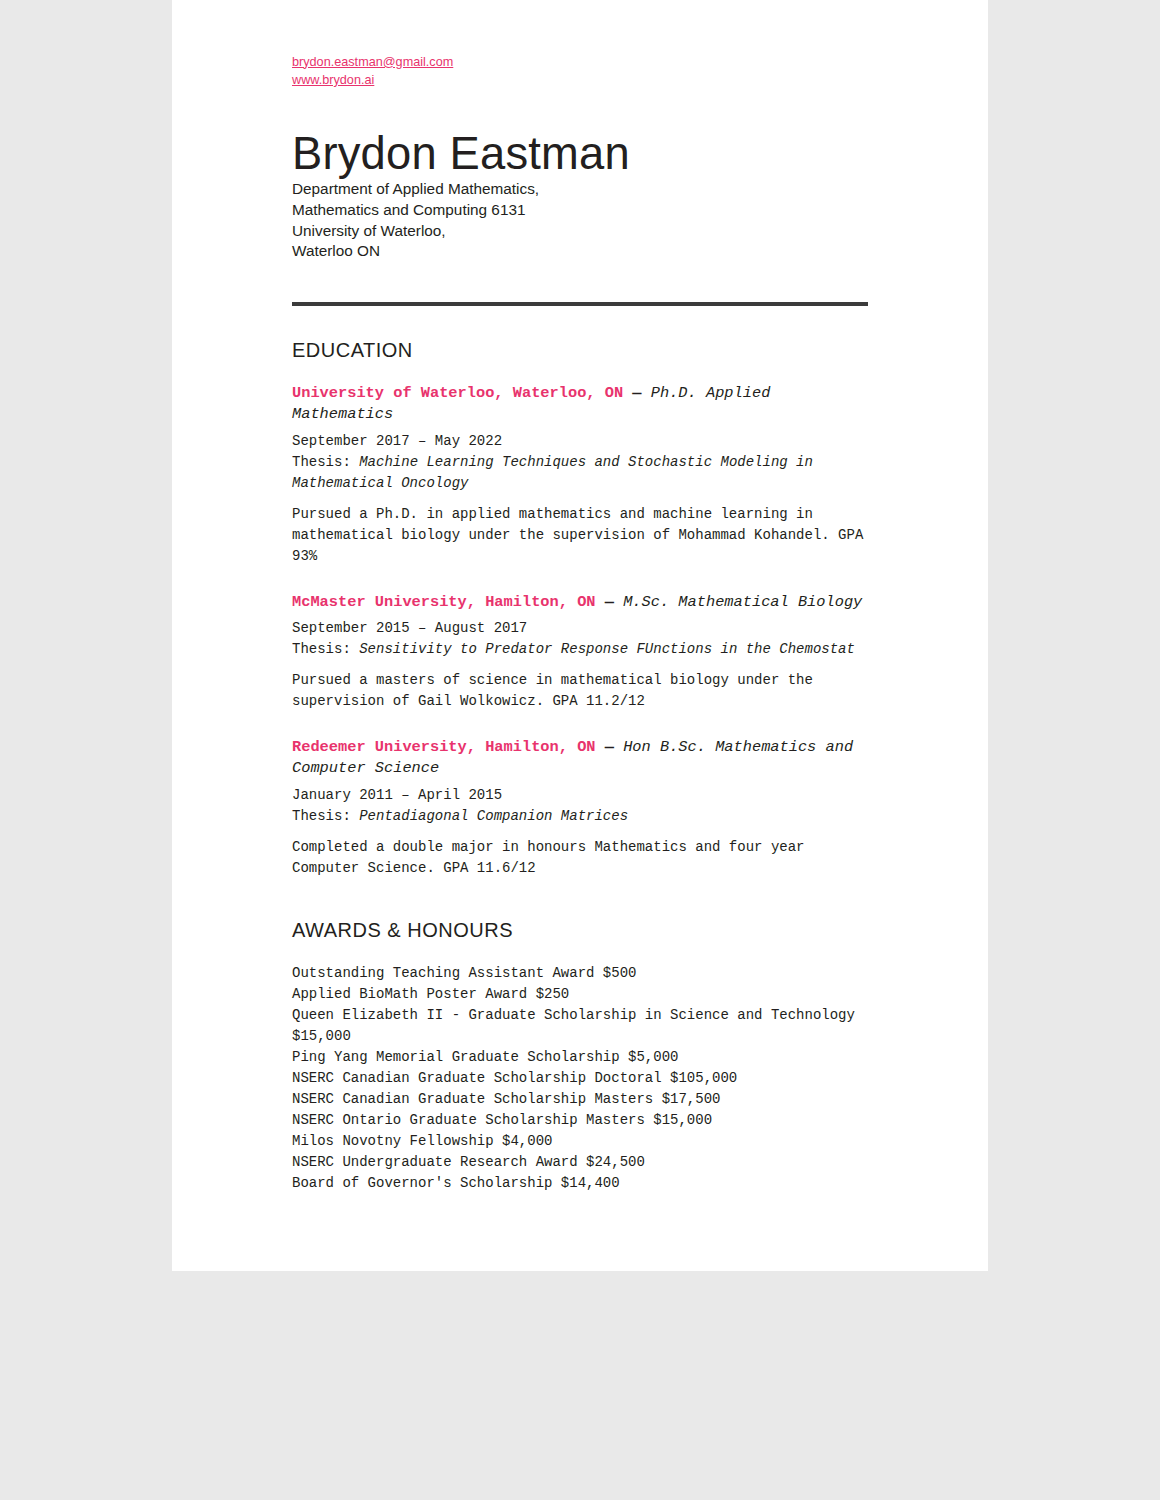brydon.eastman@gmail.com www.brydon.ai
Brydon Eastman
Department of Applied Mathematics,
Mathematics and Computing 6131
University of Waterloo,
Waterloo ON
EDUCATION
University of Waterloo, Waterloo, ON — Ph.D. Applied Mathematics
September 2017 – May 2022
Thesis: Machine Learning Techniques and Stochastic Modeling in Mathematical Oncology
Pursued a Ph.D. in applied mathematics and machine learning in mathematical biology under the supervision of Mohammad Kohandel. GPA 93%
McMaster University, Hamilton, ON — M.Sc. Mathematical Biology
September 2015 – August 2017
Thesis: Sensitivity to Predator Response FUnctions in the Chemostat
Pursued a masters of science in mathematical biology under the supervision of Gail Wolkowicz. GPA 11.2/12
Redeemer University, Hamilton, ON — Hon B.Sc. Mathematics and Computer Science
January 2011 – April 2015
Thesis: Pentadiagonal Companion Matrices
Completed a double major in honours Mathematics and four year Computer Science. GPA 11.6/12
AWARDS & HONOURS
Outstanding Teaching Assistant Award $500
Applied BioMath Poster Award $250
Queen Elizabeth II - Graduate Scholarship in Science and Technology $15,000
Ping Yang Memorial Graduate Scholarship $5,000
NSERC Canadian Graduate Scholarship Doctoral $105,000
NSERC Canadian Graduate Scholarship Masters $17,500
NSERC Ontario Graduate Scholarship Masters $15,000
Milos Novotny Fellowship $4,000
NSERC Undergraduate Research Award $24,500
Board of Governor's Scholarship $14,400